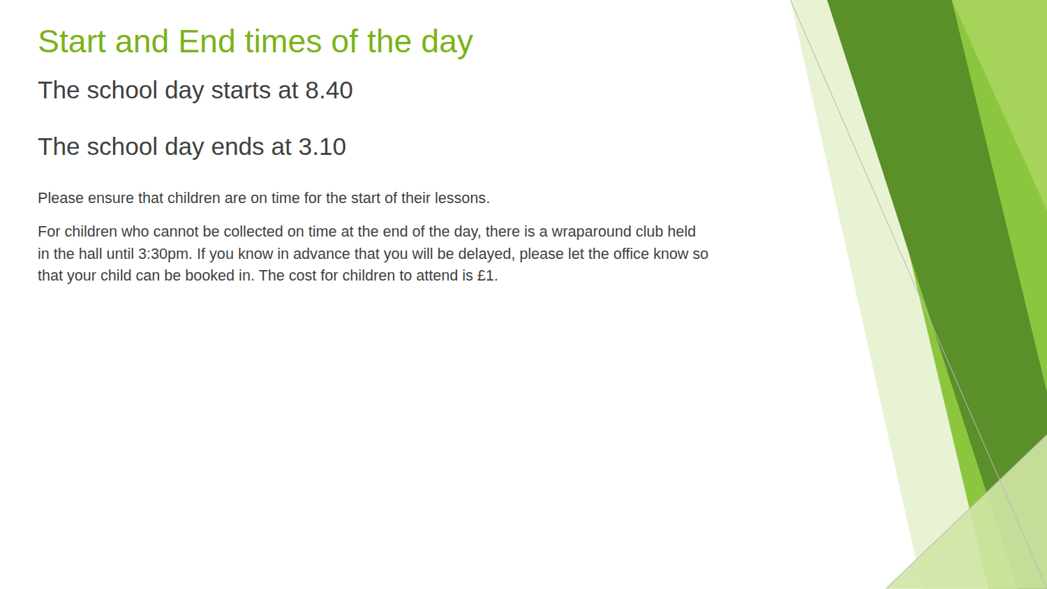Start and End times of the day
The school day starts at 8.40
The school day ends at 3.10
Please ensure that children are on time for the start of their lessons.
For children who cannot be collected on time at the end of the day, there is a wraparound club held in the hall until 3:30pm. If you know in advance that you will be delayed, please let the office know so that your child can be booked in. The cost for children to attend is £1.